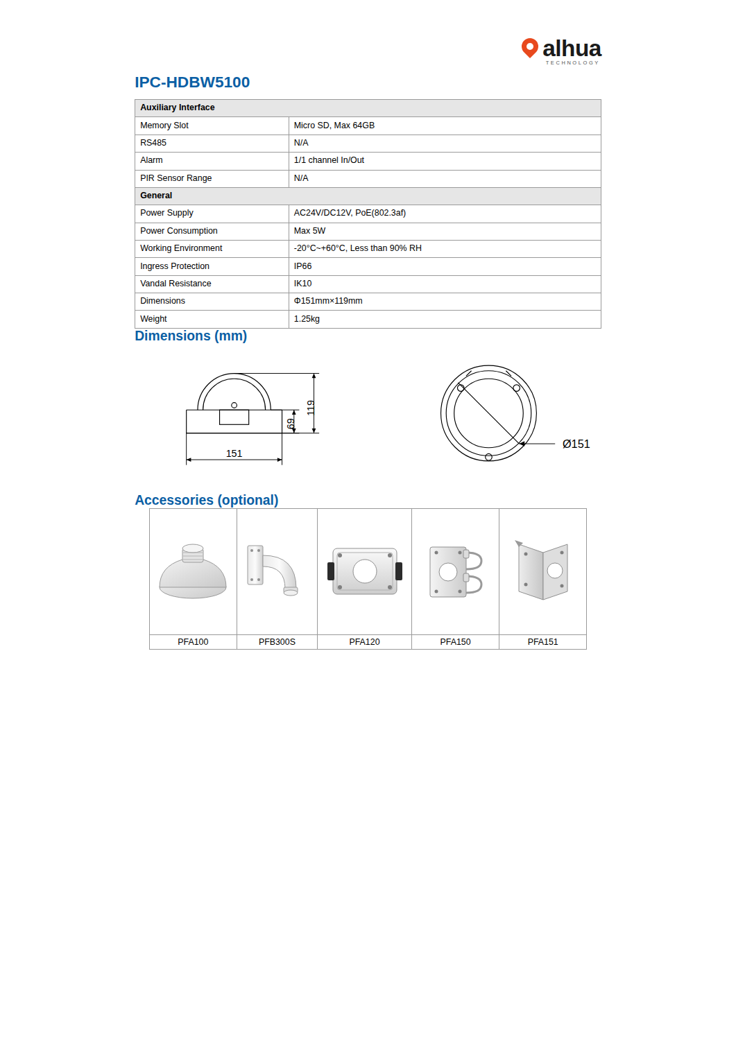alhua
TECHNOLOGY
IPC-HDBW5100
| Auxiliary Interface |
| Memory Slot | Micro SD, Max 64GB |
| RS485 | N/A |
| Alarm | 1/1 channel In/Out |
| PIR Sensor Range | N/A |
| General |
| Power Supply | AC24V/DC12V, PoE(802.3af) |
| Power Consumption | Max 5W |
| Working Environment | -20°C~+60°C, Less than 90% RH |
| Ingress Protection | IP66 |
| Vandal Resistance | IK10 |
| Dimensions | Φ151mm×119mm |
| Weight | 1.25kg |
Dimensions (mm)
69 119 151 Ø151
Accessories (optional)
| PFA100 | PFB300S | PFA120 | PFA150 | PFA151 |